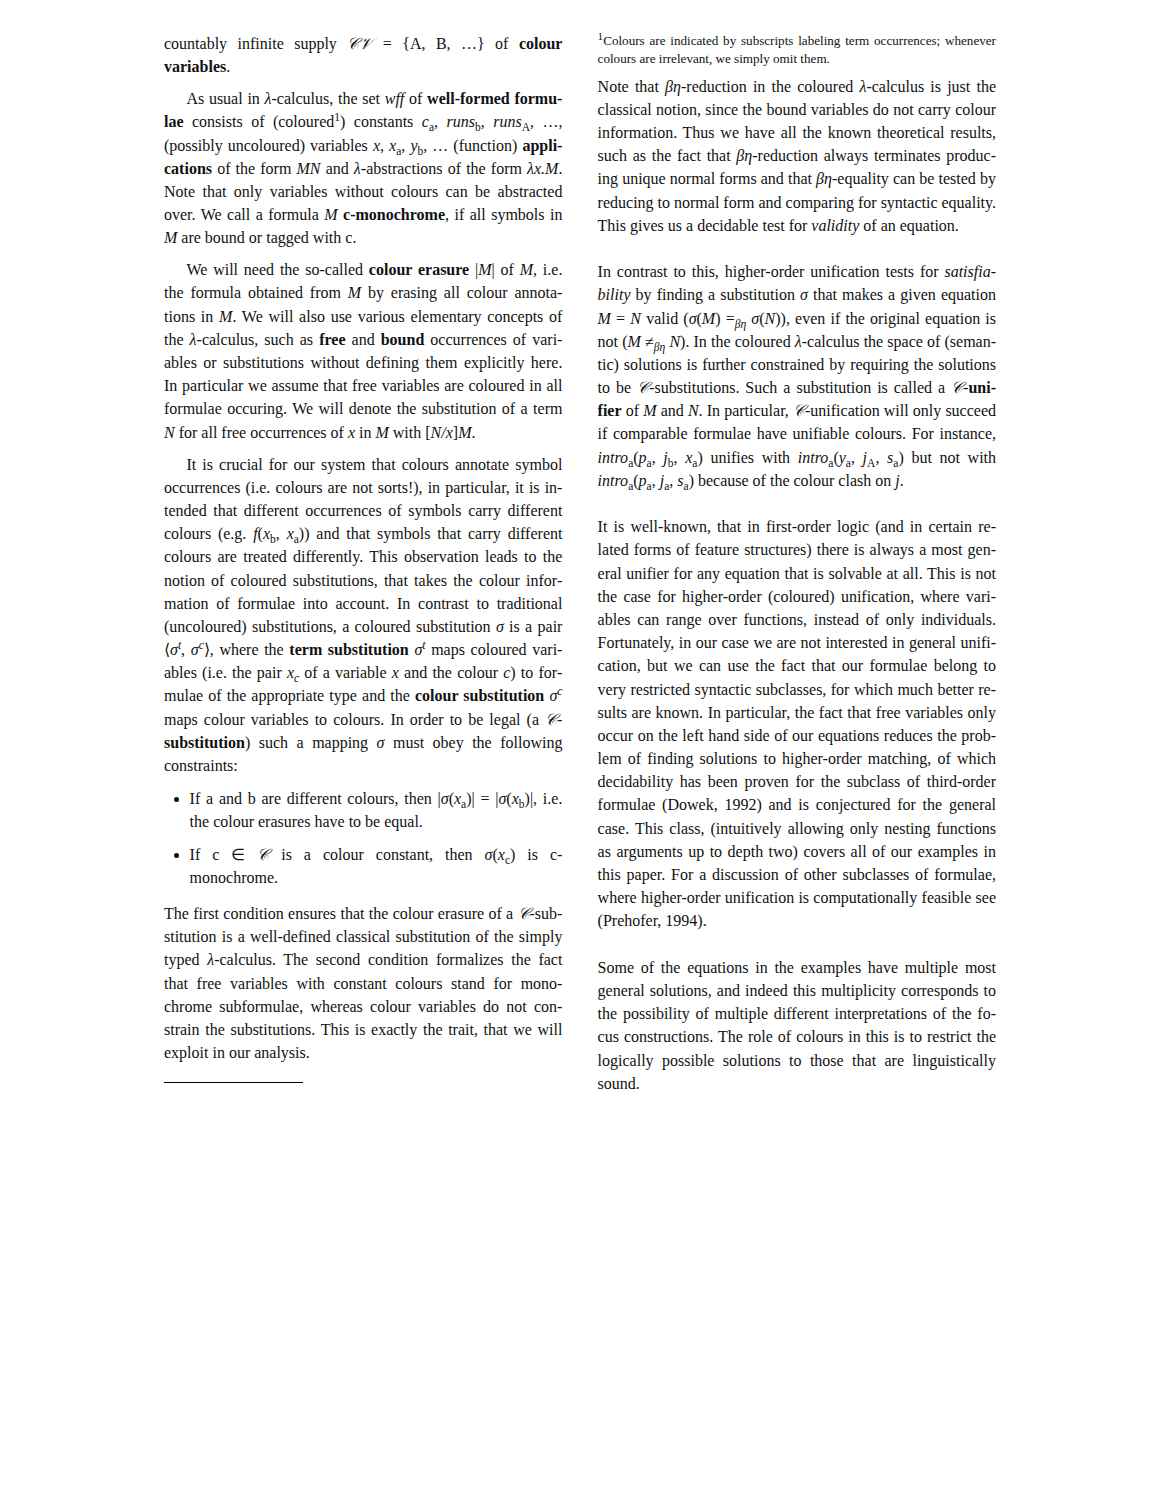countably infinite supply 𝒞𝒱 = {A, B, …} of colour variables.
As usual in λ-calculus, the set wff of well-formed formulae consists of (coloured1) constants ca, runsb, runsA, …, (possibly uncoloured) variables x, xa, yb, … (function) applications of the form MN and λ-abstractions of the form λx.M. Note that only variables without colours can be abstracted over. We call a formula M c-monochrome, if all symbols in M are bound or tagged with c.
We will need the so-called colour erasure |M| of M, i.e. the formula obtained from M by erasing all colour annotations in M. We will also use various elementary concepts of the λ-calculus, such as free and bound occurrences of variables or substitutions without defining them explicitly here. In particular we assume that free variables are coloured in all formulae occuring. We will denote the substitution of a term N for all free occurrences of x in M with [N/x]M.
It is crucial for our system that colours annotate symbol occurrences (i.e. colours are not sorts!), in particular, it is intended that different occurrences of symbols carry different colours (e.g. f(xb, xa)) and that symbols that carry different colours are treated differently. This observation leads to the notion of coloured substitutions, that takes the colour information of formulae into account. In contrast to traditional (uncoloured) substitutions, a coloured substitution σ is a pair ⟨σt, σc⟩, where the term substitution σt maps coloured variables (i.e. the pair xc of a variable x and the colour c) to formulae of the appropriate type and the colour substitution σc maps colour variables to colours. In order to be legal (a 𝒞-substitution) such a mapping σ must obey the following constraints:
If a and b are different colours, then |σ(xa)| = |σ(xb)|, i.e. the colour erasures have to be equal.
If c ∈ 𝒞 is a colour constant, then σ(xc) is c-monochrome.
The first condition ensures that the colour erasure of a 𝒞-substitution is a well-defined classical substitution of the simply typed λ-calculus. The second condition formalizes the fact that free variables with constant colours stand for monochrome subformulae, whereas colour variables do not constrain the substitutions. This is exactly the trait, that we will exploit in our analysis.
1Colours are indicated by subscripts labeling term occurrences; whenever colours are irrelevant, we simply omit them.
Note that βη-reduction in the coloured λ-calculus is just the classical notion, since the bound variables do not carry colour information. Thus we have all the known theoretical results, such as the fact that βη-reduction always terminates producing unique normal forms and that βη-equality can be tested by reducing to normal form and comparing for syntactic equality. This gives us a decidable test for validity of an equation.
In contrast to this, higher-order unification tests for satisfiability by finding a substitution σ that makes a given equation M = N valid (σ(M) =βη σ(N)), even if the original equation is not (M ≠βη N). In the coloured λ-calculus the space of (semantic) solutions is further constrained by requiring the solutions to be 𝒞-substitutions. Such a substitution is called a 𝒞-unifier of M and N. In particular, 𝒞-unification will only succeed if comparable formulae have unifiable colours. For instance, introa(pa, jb, xa) unifies with introa(ya, jA, sa) but not with introa(pa, ja, sa) because of the colour clash on j.
It is well-known, that in first-order logic (and in certain related forms of feature structures) there is always a most general unifier for any equation that is solvable at all. This is not the case for higher-order (coloured) unification, where variables can range over functions, instead of only individuals. Fortunately, in our case we are not interested in general unification, but we can use the fact that our formulae belong to very restricted syntactic subclasses, for which much better results are known. In particular, the fact that free variables only occur on the left hand side of our equations reduces the problem of finding solutions to higher-order matching, of which decidability has been proven for the subclass of third-order formulae (Dowek, 1992) and is conjectured for the general case. This class, (intuitively allowing only nesting functions as arguments up to depth two) covers all of our examples in this paper. For a discussion of other subclasses of formulae, where higher-order unification is computationally feasible see (Prehofer, 1994).
Some of the equations in the examples have multiple most general solutions, and indeed this multiplicity corresponds to the possibility of multiple different interpretations of the focus constructions. The role of colours in this is to restrict the logically possible solutions to those that are linguistically sound.